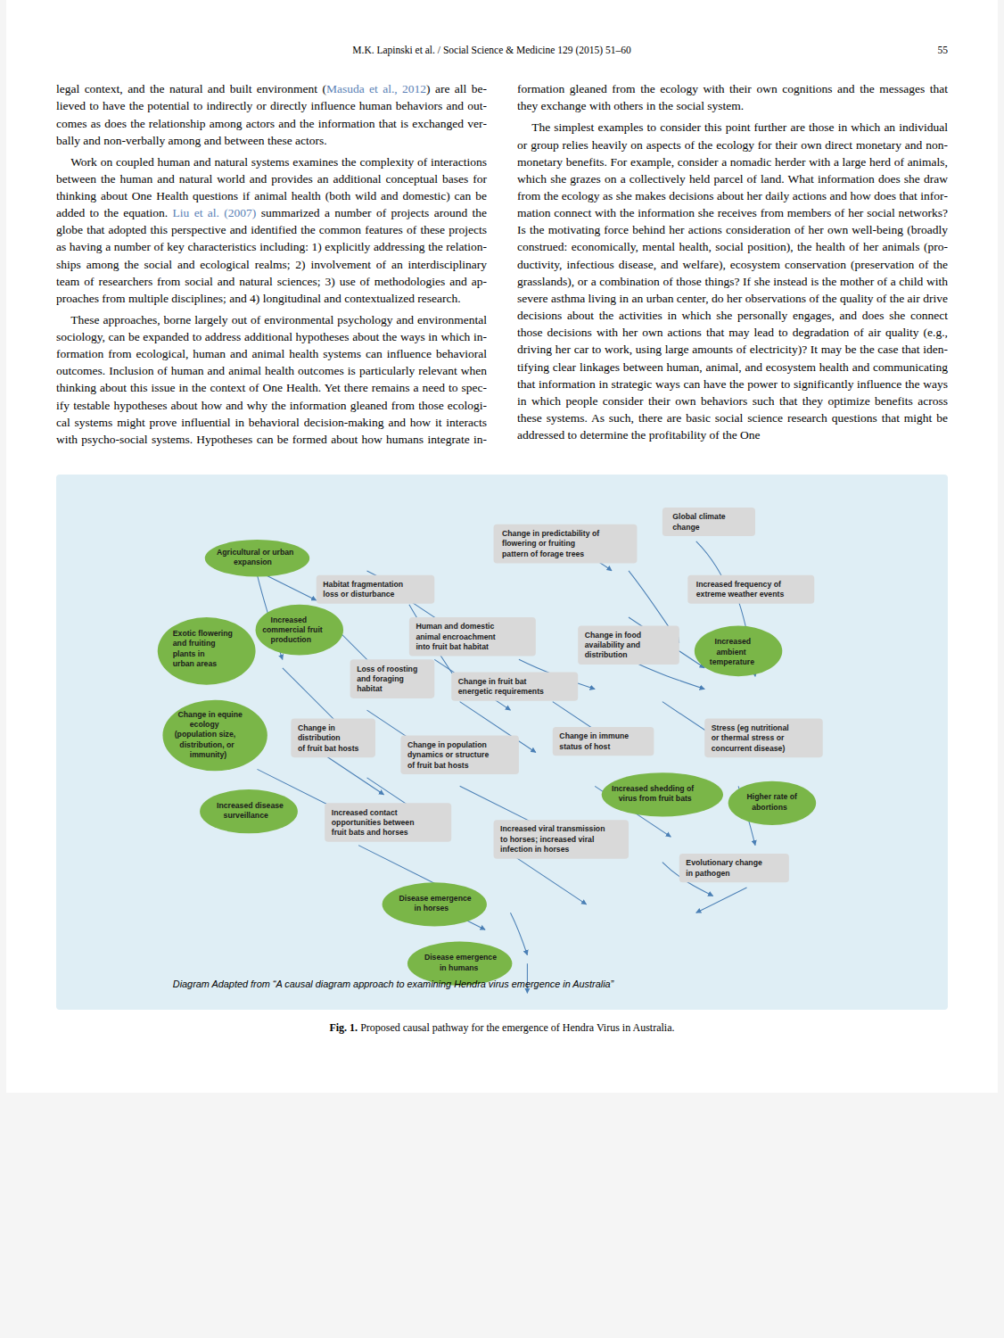M.K. Lapinski et al. / Social Science & Medicine 129 (2015) 51–60
55
legal context, and the natural and built environment (Masuda et al., 2012) are all believed to have the potential to indirectly or directly influence human behaviors and outcomes as does the relationship among actors and the information that is exchanged verbally and non-verbally among and between these actors.
Work on coupled human and natural systems examines the complexity of interactions between the human and natural world and provides an additional conceptual bases for thinking about One Health questions if animal health (both wild and domestic) can be added to the equation. Liu et al. (2007) summarized a number of projects around the globe that adopted this perspective and identified the common features of these projects as having a number of key characteristics including: 1) explicitly addressing the relationships among the social and ecological realms; 2) involvement of an interdisciplinary team of researchers from social and natural sciences; 3) use of methodologies and approaches from multiple disciplines; and 4) longitudinal and contextualized research.
These approaches, borne largely out of environmental psychology and environmental sociology, can be expanded to address additional hypotheses about the ways in which information from ecological, human and animal health systems can influence behavioral outcomes. Inclusion of human and animal health outcomes is particularly relevant when thinking about this issue in the context of One Health. Yet there remains a need to specify testable hypotheses about how and why the information gleaned from those ecological systems might prove influential in behavioral decision-making and how it interacts with psycho-social systems. Hypotheses can be formed about how humans integrate information gleaned from the ecology with their own cognitions and the messages that they exchange with others in the social system.
The simplest examples to consider this point further are those in which an individual or group relies heavily on aspects of the ecology for their own direct monetary and non-monetary benefits. For example, consider a nomadic herder with a large herd of animals, which she grazes on a collectively held parcel of land. What information does she draw from the ecology as she makes decisions about her daily actions and how does that information connect with the information she receives from members of her social networks? Is the motivating force behind her actions consideration of her own well-being (broadly construed: economically, mental health, social position), the health of her animals (productivity, infectious disease, and welfare), ecosystem conservation (preservation of the grasslands), or a combination of those things? If she instead is the mother of a child with severe asthma living in an urban center, do her observations of the quality of the air drive decisions about the activities in which she personally engages, and does she connect those decisions with her own actions that may lead to degradation of air quality (e.g., driving her car to work, using large amounts of electricity)? It may be the case that identifying clear linkages between human, animal, and ecosystem health and communicating that information in strategic ways can have the power to significantly influence the ways in which people consider their own behaviors such that they optimize benefits across these systems. As such, there are basic social science research questions that might be addressed to determine the profitability of the One
Global climate change Change in predictability of flowering or fruiting pattern of forage trees Increased frequency of extreme weather events Agricultural or urban expansion Habitat fragmentation loss or disturbance Exotic flowering and fruiting plants in urban areas Increased commercial fruit production Human and domestic animal encroachment into fruit bat habitat Loss of roosting and foraging habitat Change in food availability and distribution Increased ambient temperature Change in fruit bat energetic requirements Change in equine ecology (population size, distribution, or immunity) Change in distribution of fruit bat hosts Change in population dynamics or structure of fruit bat hosts Change in immune status of host Stress (eg nutritional or thermal stress or concurrent disease) Increased disease surveillance Increased contact opportunities between fruit bats and horses Increased shedding of virus from fruit bats Higher rate of abortions Increased viral transmission to horses; increased viral infection in horses Evolutionary change in pathogen Disease emergence in horses Disease emergence in humans Diagram Adapted from “A causal diagram approach to examining Hendra virus emergence in Australia”
Fig. 1. Proposed causal pathway for the emergence of Hendra Virus in Australia.